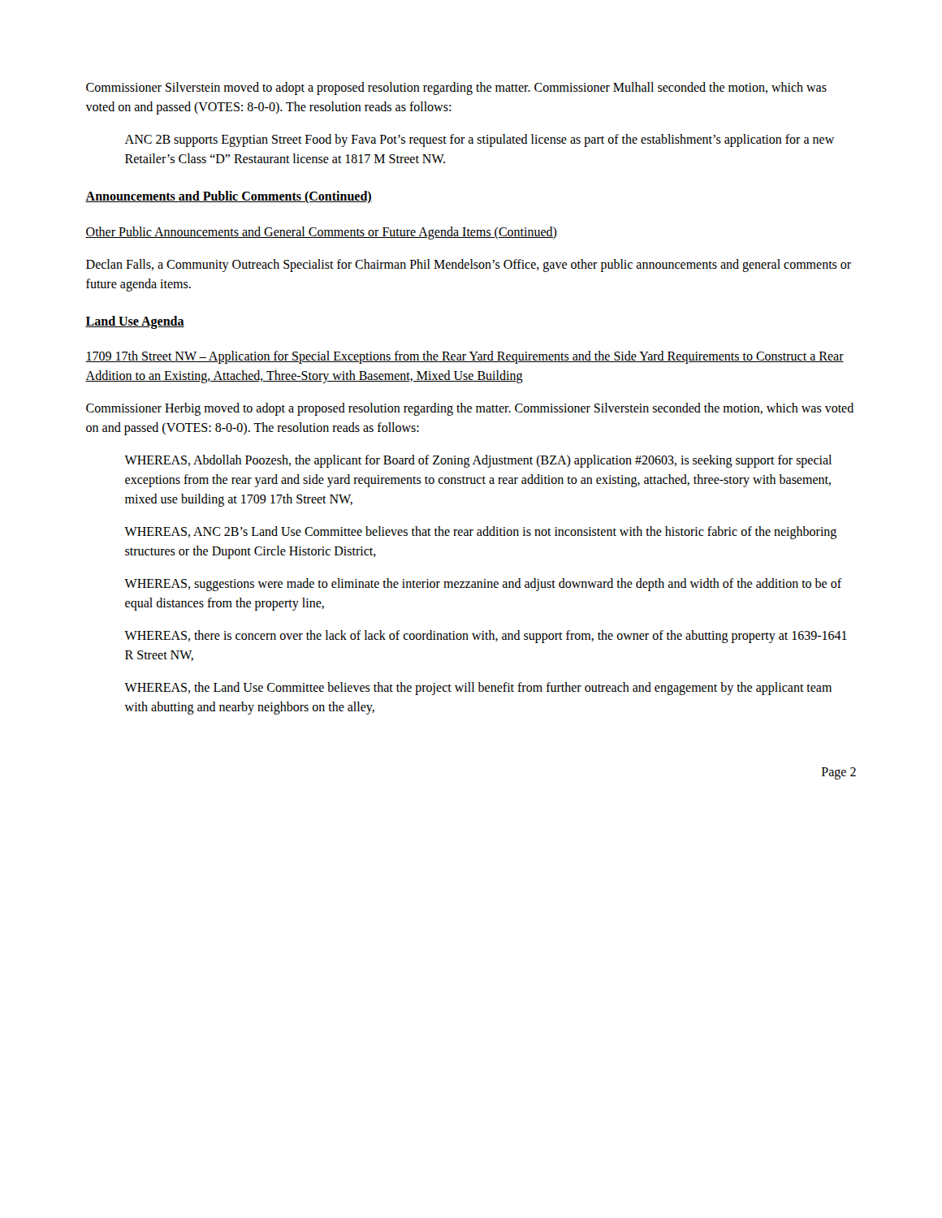Commissioner Silverstein moved to adopt a proposed resolution regarding the matter. Commissioner Mulhall seconded the motion, which was voted on and passed (VOTES: 8-0-0). The resolution reads as follows:
ANC 2B supports Egyptian Street Food by Fava Pot’s request for a stipulated license as part of the establishment’s application for a new Retailer’s Class “D” Restaurant license at 1817 M Street NW.
Announcements and Public Comments (Continued)
Other Public Announcements and General Comments or Future Agenda Items (Continued)
Declan Falls, a Community Outreach Specialist for Chairman Phil Mendelson’s Office, gave other public announcements and general comments or future agenda items.
Land Use Agenda
1709 17th Street NW – Application for Special Exceptions from the Rear Yard Requirements and the Side Yard Requirements to Construct a Rear Addition to an Existing, Attached, Three-Story with Basement, Mixed Use Building
Commissioner Herbig moved to adopt a proposed resolution regarding the matter. Commissioner Silverstein seconded the motion, which was voted on and passed (VOTES: 8-0-0). The resolution reads as follows:
WHEREAS, Abdollah Poozesh, the applicant for Board of Zoning Adjustment (BZA) application #20603, is seeking support for special exceptions from the rear yard and side yard requirements to construct a rear addition to an existing, attached, three-story with basement, mixed use building at 1709 17th Street NW,
WHEREAS, ANC 2B’s Land Use Committee believes that the rear addition is not inconsistent with the historic fabric of the neighboring structures or the Dupont Circle Historic District,
WHEREAS, suggestions were made to eliminate the interior mezzanine and adjust downward the depth and width of the addition to be of equal distances from the property line,
WHEREAS, there is concern over the lack of lack of coordination with, and support from, the owner of the abutting property at 1639-1641 R Street NW,
WHEREAS, the Land Use Committee believes that the project will benefit from further outreach and engagement by the applicant team with abutting and nearby neighbors on the alley,
Page 2